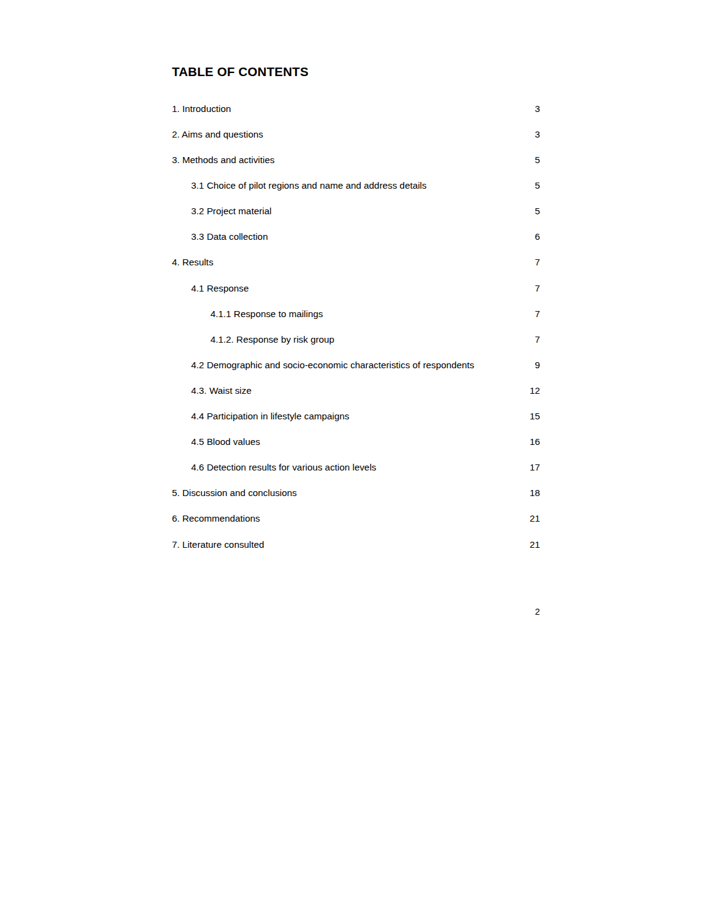TABLE OF CONTENTS
1. Introduction 3
2. Aims and questions 3
3. Methods and activities 5
3.1 Choice of pilot regions and name and address details 5
3.2 Project material 5
3.3 Data collection 6
4. Results 7
4.1 Response 7
4.1.1 Response to mailings 7
4.1.2. Response by risk group 7
4.2 Demographic and socio-economic characteristics of respondents 9
4.3. Waist size 12
4.4 Participation in lifestyle campaigns 15
4.5 Blood values 16
4.6 Detection results for various action levels 17
5. Discussion and conclusions 18
6. Recommendations 21
7. Literature consulted 21
2